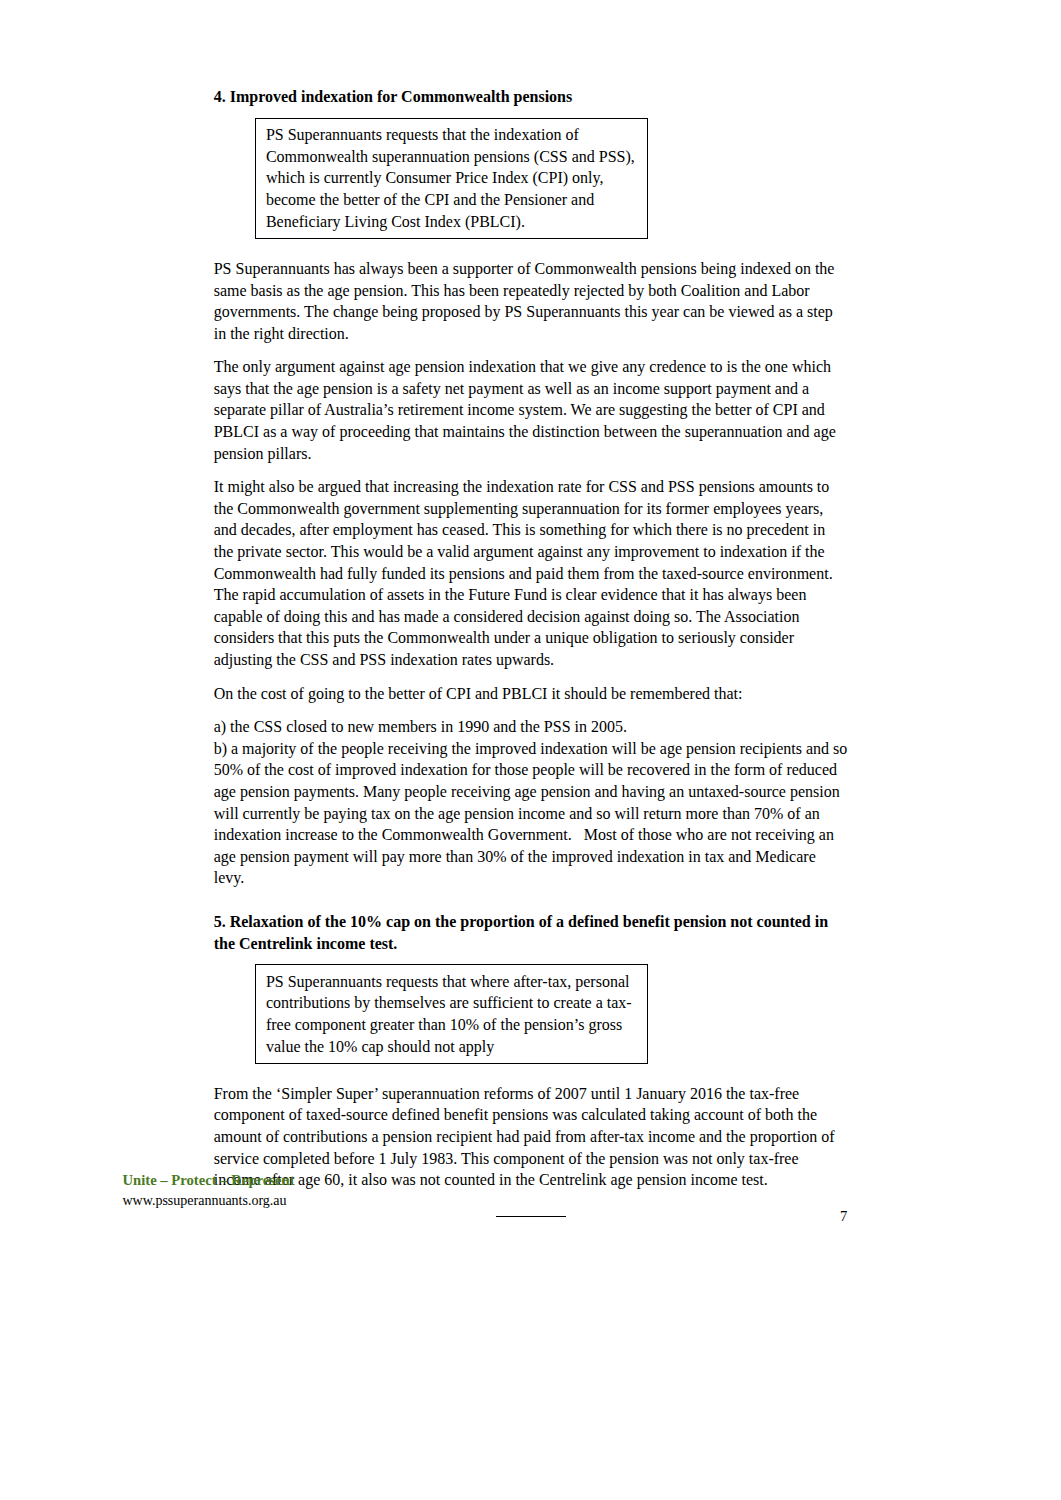4. Improved indexation for Commonwealth pensions
PS Superannuants requests that the indexation of Commonwealth superannuation pensions (CSS and PSS), which is currently Consumer Price Index (CPI) only, become the better of the CPI and the Pensioner and Beneficiary Living Cost Index (PBLCI).
PS Superannuants has always been a supporter of Commonwealth pensions being indexed on the same basis as the age pension. This has been repeatedly rejected by both Coalition and Labor governments. The change being proposed by PS Superannuants this year can be viewed as a step in the right direction.
The only argument against age pension indexation that we give any credence to is the one which says that the age pension is a safety net payment as well as an income support payment and a separate pillar of Australia’s retirement income system. We are suggesting the better of CPI and PBLCI as a way of proceeding that maintains the distinction between the superannuation and age pension pillars.
It might also be argued that increasing the indexation rate for CSS and PSS pensions amounts to the Commonwealth government supplementing superannuation for its former employees years, and decades, after employment has ceased. This is something for which there is no precedent in the private sector. This would be a valid argument against any improvement to indexation if the Commonwealth had fully funded its pensions and paid them from the taxed-source environment. The rapid accumulation of assets in the Future Fund is clear evidence that it has always been capable of doing this and has made a considered decision against doing so. The Association considers that this puts the Commonwealth under a unique obligation to seriously consider adjusting the CSS and PSS indexation rates upwards.
On the cost of going to the better of CPI and PBLCI it should be remembered that:
a) the CSS closed to new members in 1990 and the PSS in 2005.
b) a majority of the people receiving the improved indexation will be age pension recipients and so 50% of the cost of improved indexation for those people will be recovered in the form of reduced age pension payments. Many people receiving age pension and having an untaxed-source pension will currently be paying tax on the age pension income and so will return more than 70% of an indexation increase to the Commonwealth Government. Most of those who are not receiving an age pension payment will pay more than 30% of the improved indexation in tax and Medicare levy.
5. Relaxation of the 10% cap on the proportion of a defined benefit pension not counted in the Centrelink income test.
PS Superannuants requests that where after-tax, personal contributions by themselves are sufficient to create a tax-free component greater than 10% of the pension’s gross value the 10% cap should not apply
From the ‘Simpler Super’ superannuation reforms of 2007 until 1 January 2016 the tax-free component of taxed-source defined benefit pensions was calculated taking account of both the amount of contributions a pension recipient had paid from after-tax income and the proportion of service completed before 1 July 1983. This component of the pension was not only tax-free income after age 60, it also was not counted in the Centrelink age pension income test.
Unite – Protect – Represent
www.pssuperannuants.org.au
7